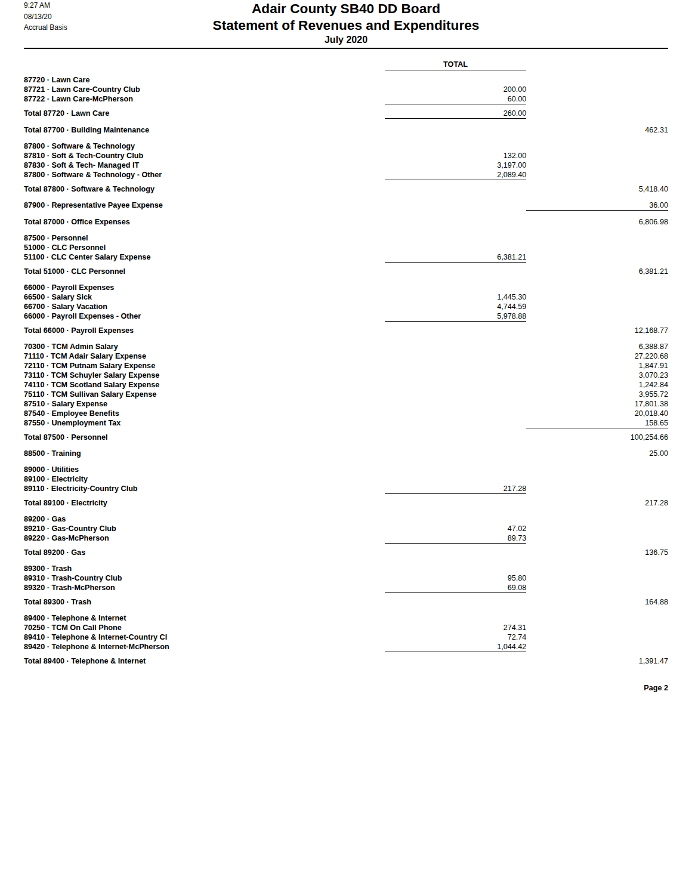9:27 AM
08/13/20
Accrual Basis
Adair County SB40 DD Board
Statement of Revenues and Expenditures
July 2020
| | TOTAL | |
| 87720 · Lawn Care | | |
| 87721 · Lawn Care-Country Club | 200.00 | |
| 87722 · Lawn Care-McPherson | 60.00 | |
| Total 87720 · Lawn Care | 260.00 | |
| Total 87700 · Building Maintenance | | 462.31 |
| 87800 · Software & Technology | | |
| 87810 · Soft & Tech-Country Club | 132.00 | |
| 87830 · Soft & Tech- Managed IT | 3,197.00 | |
| 87800 · Software & Technology - Other | 2,089.40 | |
| Total 87800 · Software & Technology | | 5,418.40 |
| 87900 · Representative Payee Expense | | 36.00 |
| Total 87000 · Office Expenses | | 6,806.98 |
| 87500 · Personnel | | |
| 51000 · CLC Personnel | | |
| 51100 · CLC Center Salary Expense | 6,381.21 | |
| Total 51000 · CLC Personnel | | 6,381.21 |
| 66000 · Payroll Expenses | | |
| 66500 · Salary Sick | 1,445.30 | |
| 66700 · Salary Vacation | 4,744.59 | |
| 66000 · Payroll Expenses - Other | 5,978.88 | |
| Total 66000 · Payroll Expenses | | 12,168.77 |
| 70300 · TCM Admin Salary | | 6,388.87 |
| 71110 · TCM Adair Salary Expense | | 27,220.68 |
| 72110 · TCM Putnam Salary Expense | | 1,847.91 |
| 73110 · TCM Schuyler Salary Expense | | 3,070.23 |
| 74110 · TCM Scotland Salary Expense | | 1,242.84 |
| 75110 · TCM Sullivan Salary Expense | | 3,955.72 |
| 87510 · Salary Expense | | 17,801.38 |
| 87540 · Employee Benefits | | 20,018.40 |
| 87550 · Unemployment Tax | | 158.65 |
| Total 87500 · Personnel | | 100,254.66 |
| 88500 · Training | | 25.00 |
| 89000 · Utilities | | |
| 89100 · Electricity | | |
| 89110 · Electricity-Country Club | 217.28 | |
| Total 89100 · Electricity | | 217.28 |
| 89200 · Gas | | |
| 89210 · Gas-Country Club | 47.02 | |
| 89220 · Gas-McPherson | 89.73 | |
| Total 89200 · Gas | | 136.75 |
| 89300 · Trash | | |
| 89310 · Trash-Country Club | 95.80 | |
| 89320 · Trash-McPherson | 69.08 | |
| Total 89300 · Trash | | 164.88 |
| 89400 · Telephone & Internet | | |
| 70250 · TCM On Call Phone | 274.31 | |
| 89410 · Telephone & Internet-Country Cl | 72.74 | |
| 89420 · Telephone & Internet-McPherson | 1,044.42 | |
| Total 89400 · Telephone & Internet | | 1,391.47 |
Page 2